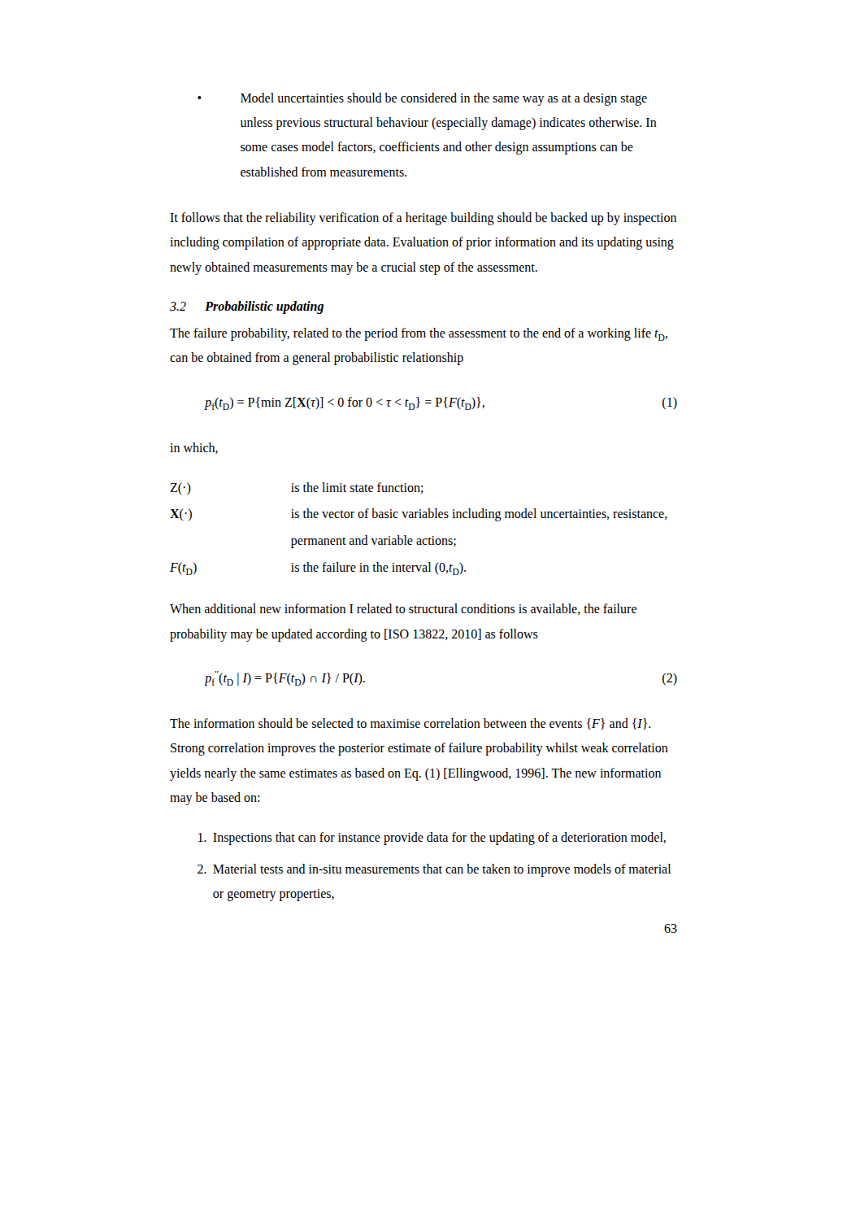•
Model uncertainties should be considered in the same way as at a design stage unless previous structural behaviour (especially damage) indicates otherwise. In some cases model factors, coefficients and other design assumptions can be established from measurements.
It follows that the reliability verification of a heritage building should be backed up by inspection including compilation of appropriate data. Evaluation of prior information and its updating using newly obtained measurements may be a crucial step of the assessment.
3.2 Probabilistic updating
The failure probability, related to the period from the assessment to the end of a working life tD, can be obtained from a general probabilistic relationship
pf(tD) = P{min Z[X(τ)] < 0 for 0 < τ < tD} = P{F(tD)}, (1)
in which,
Z(·)
is the limit state function;
X(·)
is the vector of basic variables including model uncertainties, resistance,
permanent and variable actions;
F(tD)
is the failure in the interval (0,tD).
When additional new information I related to structural conditions is available, the failure probability may be updated according to [ISO 13822, 2010] as follows
pf′′(tD | I) = P{F(tD) ∩ I} / P(I). (2)
The information should be selected to maximise correlation between the events {F} and {I}. Strong correlation improves the posterior estimate of failure probability whilst weak correlation yields nearly the same estimates as based on Eq. (1) [Ellingwood, 1996]. The new information may be based on:
1. Inspections that can for instance provide data for the updating of a deterioration model,
2. Material tests and in-situ measurements that can be taken to improve models of material or geometry properties,
63